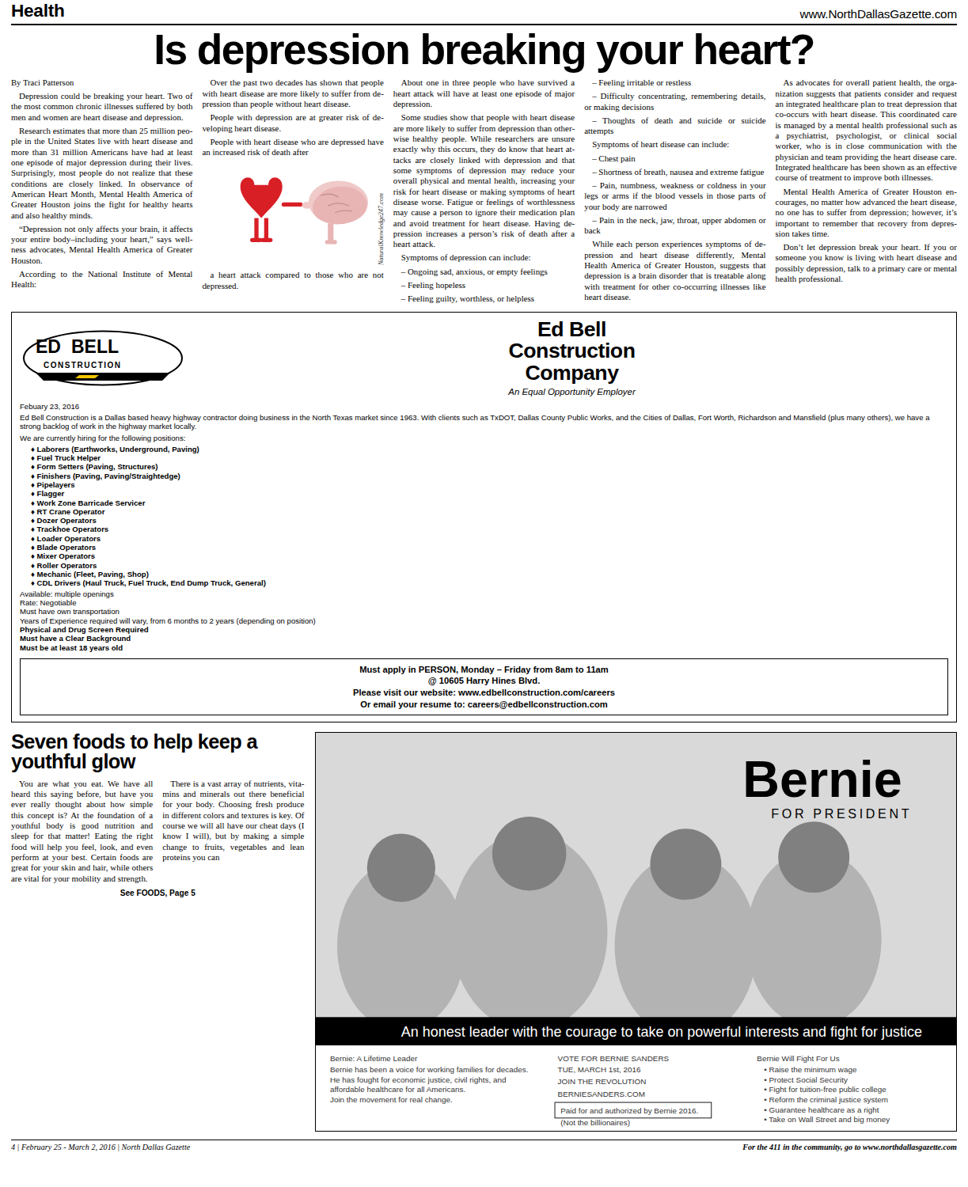Health
www.NorthDallasGazette.com
Is depression breaking your heart?
By Traci Patterson
Depression could be breaking your heart. Two of the most common chronic illnesses suffered by both men and women are heart disease and depression.
Research estimates that more than 25 million people in the United States live with heart disease and more than 31 million Americans have had at least one episode of major depression during their lives. Surprisingly, most people do not realize that these conditions are closely linked. In observance of American Heart Month, Mental Health America of Greater Houston joins the fight for healthy hearts and also healthy minds.
“Depression not only affects your brain, it affects your entire body–including your heart,” says wellness advocates, Mental Health America of Greater Houston.
According to the National Institute of Mental Health:
Over the past two decades has shown that people with heart disease are more likely to suffer from depression than people without heart disease.
People with depression are at greater risk of developing heart disease.
People with heart disease who are depressed have an increased risk of death after
NaturalKnowledge247.com
a heart attack compared to those who are not depressed.
About one in three people who have survived a heart attack will have at least one episode of major depression.
Some studies show that people with heart disease are more likely to suffer from depression than otherwise healthy people. While researchers are unsure exactly why this occurs, they do know that heart attacks are closely linked with depression and that some symptoms of depression may reduce your overall physical and mental health, increasing your risk for heart disease or making symptoms of heart disease worse. Fatigue or feelings of worthlessness may cause a person to ignore their medication plan and avoid treatment for heart disease. Having depression increases a person’s risk of death after a heart attack.
Symptoms of depression can include:
– Ongoing sad, anxious, or empty feelings
– Feeling hopeless
– Feeling guilty, worthless, or helpless
– Feeling irritable or restless
– Difficulty concentrating, remembering details, or making decisions
– Thoughts of death and suicide or suicide attempts
Symptoms of heart disease can include:
– Chest pain
– Shortness of breath, nausea and extreme fatigue
– Pain, numbness, weakness or coldness in your legs or arms if the blood vessels in those parts of your body are narrowed
– Pain in the neck, jaw, throat, upper abdomen or back
While each person experiences symptoms of depression and heart disease differently, Mental Health America of Greater Houston, suggests that depression is a brain disorder that is treatable along with treatment for other co-occurring illnesses like heart disease.
As advocates for overall patient health, the organization suggests that patients consider and request an integrated healthcare plan to treat depression that co-occurs with heart disease. This coordinated care is managed by a mental health professional such as a psychiatrist, psychologist, or clinical social worker, who is in close communication with the physician and team providing the heart disease care. Integrated healthcare has been shown as an effective course of treatment to improve both illnesses.
Mental Health America of Greater Houston encourages, no matter how advanced the heart disease, no one has to suffer from depression; however, it’s important to remember that recovery from depression takes time.
Don’t let depression break your heart. If you or someone you know is living with heart disease and possibly depression, talk to a primary care or mental health professional.
Ed Bell
Construction
Company
An Equal Opportunity Employer
Febuary 23, 2016
Ed Bell Construction is a Dallas based heavy highway contractor doing business in the North Texas market since 1963. With clients such as TxDOT, Dallas County Public Works, and the Cities of Dallas, Fort Worth, Richardson and Mansfield (plus many others), we have a strong backlog of work in the highway market locally.
We are currently hiring for the following positions:
Laborers (Earthworks, Underground, Paving)
Fuel Truck Helper
Form Setters (Paving, Structures)
Finishers (Paving, Paving/Straightedge)
Pipelayers
Flagger
Work Zone Barricade Servicer
RT Crane Operator
Dozer Operators
Trackhoe Operators
Loader Operators
Blade Operators
Mixer Operators
Roller Operators
Mechanic (Fleet, Paving, Shop)
CDL Drivers (Haul Truck, Fuel Truck, End Dump Truck, General)
Available: multiple openings
Rate: Negotiable
Must have own transportation
Years of Experience required will vary, from 6 months to 2 years (depending on position)
Physical and Drug Screen Required
Must have a Clear Background
Must be at least 18 years old
Must apply in PERSON, Monday – Friday from 8am to 11am
@ 10605 Harry Hines Blvd.
Please visit our website: www.edbellconstruction.com/careers
Or email your resume to: careers@edbellconstruction.com
Seven foods to help keep a youthful glow
You are what you eat. We have all heard this saying before, but have you ever really thought about how simple this concept is? At the foundation of a youthful body is good nutrition and sleep for that matter! Eating the right food will help you feel, look, and even perform at your best. Certain foods are great for your skin and hair, while others are vital for your mobility and strength.
There is a vast array of nutrients, vitamins and minerals out there beneficial for your body. Choosing fresh produce in different colors and textures is key. Of course we will all have our cheat days (I know I will), but by making a simple change to fruits, vegetables and lean proteins you can
See FOODS, Page 5
4 | February 25 - March 2, 2016 | North Dallas Gazette
For the 411 in the community, go to www.northdallasgazette.com